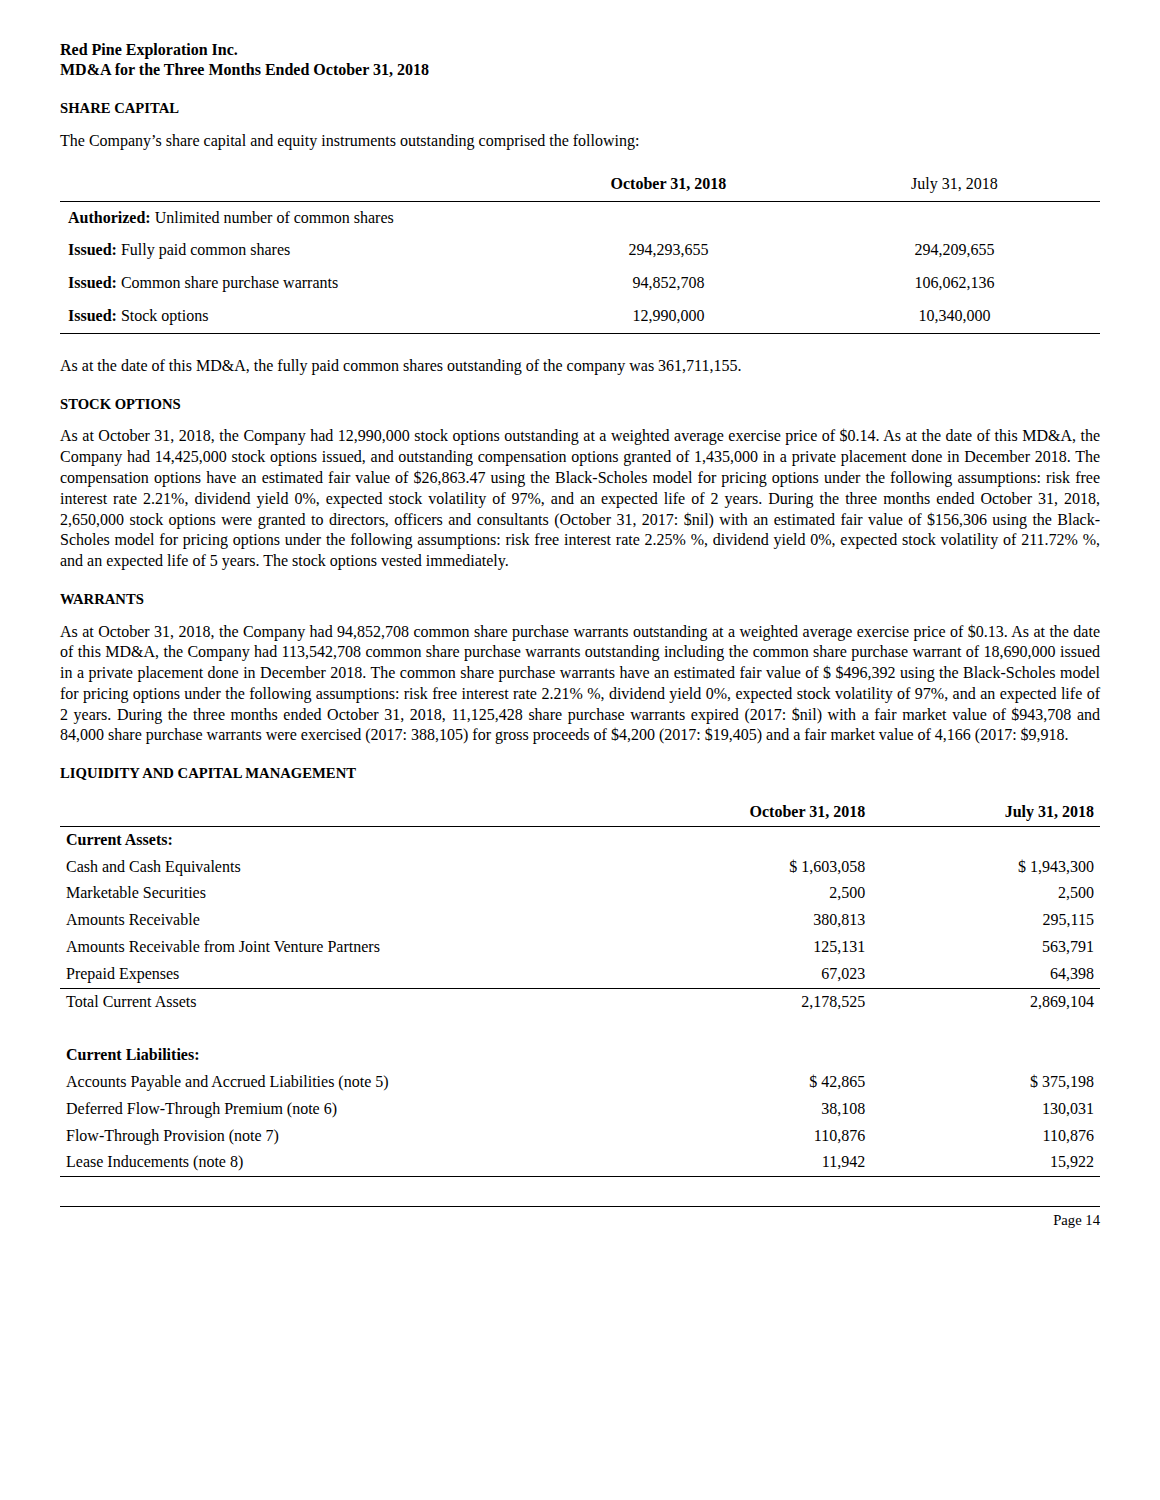Red Pine Exploration Inc.
MD&A for the Three Months Ended October 31, 2018
Share Capital
The Company’s share capital and equity instruments outstanding comprised the following:
| | October 31, 2018 | July 31, 2018 |
| --- | --- | --- |
| Authorized: Unlimited number of common shares |
| Issued: Fully paid common shares | 294,293,655 | 294,209,655 |
| Issued: Common share purchase warrants | 94,852,708 | 106,062,136 |
| Issued: Stock options | 12,990,000 | 10,340,000 |
As at the date of this MD&A, the fully paid common shares outstanding of the company was 361,711,155.
Stock Options
As at October 31, 2018, the Company had 12,990,000 stock options outstanding at a weighted average exercise price of $0.14. As at the date of this MD&A, the Company had 14,425,000 stock options issued, and outstanding compensation options granted of 1,435,000 in a private placement done in December 2018. The compensation options have an estimated fair value of $26,863.47 using the Black-Scholes model for pricing options under the following assumptions: risk free interest rate 2.21%, dividend yield 0%, expected stock volatility of 97%, and an expected life of 2 years. During the three months ended October 31, 2018, 2,650,000 stock options were granted to directors, officers and consultants (October 31, 2017: $nil) with an estimated fair value of $156,306 using the Black-Scholes model for pricing options under the following assumptions: risk free interest rate 2.25% %, dividend yield 0%, expected stock volatility of 211.72% %, and an expected life of 5 years. The stock options vested immediately.
Warrants
As at October 31, 2018, the Company had 94,852,708 common share purchase warrants outstanding at a weighted average exercise price of $0.13. As at the date of this MD&A, the Company had 113,542,708 common share purchase warrants outstanding including the common share purchase warrant of 18,690,000 issued in a private placement done in December 2018. The common share purchase warrants have an estimated fair value of $ $496,392 using the Black-Scholes model for pricing options under the following assumptions: risk free interest rate 2.21% %, dividend yield 0%, expected stock volatility of 97%, and an expected life of 2 years. During the three months ended October 31, 2018, 11,125,428 share purchase warrants expired (2017: $nil) with a fair market value of $943,708 and 84,000 share purchase warrants were exercised (2017: 388,105) for gross proceeds of $4,200 (2017: $19,405) and a fair market value of 4,166 (2017: $9,918.
Liquidity and Capital Management
| | October 31, 2018 | July 31, 2018 |
| --- | --- | --- |
| Current Assets: | | |
| Cash and Cash Equivalents | $ 1,603,058 | $ 1,943,300 |
| Marketable Securities | 2,500 | 2,500 |
| Amounts Receivable | 380,813 | 295,115 |
| Amounts Receivable from Joint Venture Partners | 125,131 | 563,791 |
| Prepaid Expenses | 67,023 | 64,398 |
| Total Current Assets | 2,178,525 | 2,869,104 |
| Current Liabilities: | | |
| Accounts Payable and Accrued Liabilities (note 5) | $ 42,865 | $ 375,198 |
| Deferred Flow-Through Premium (note 6) | 38,108 | 130,031 |
| Flow-Through Provision (note 7) | 110,876 | 110,876 |
| Lease Inducements (note 8) | 11,942 | 15,922 |
Page 14